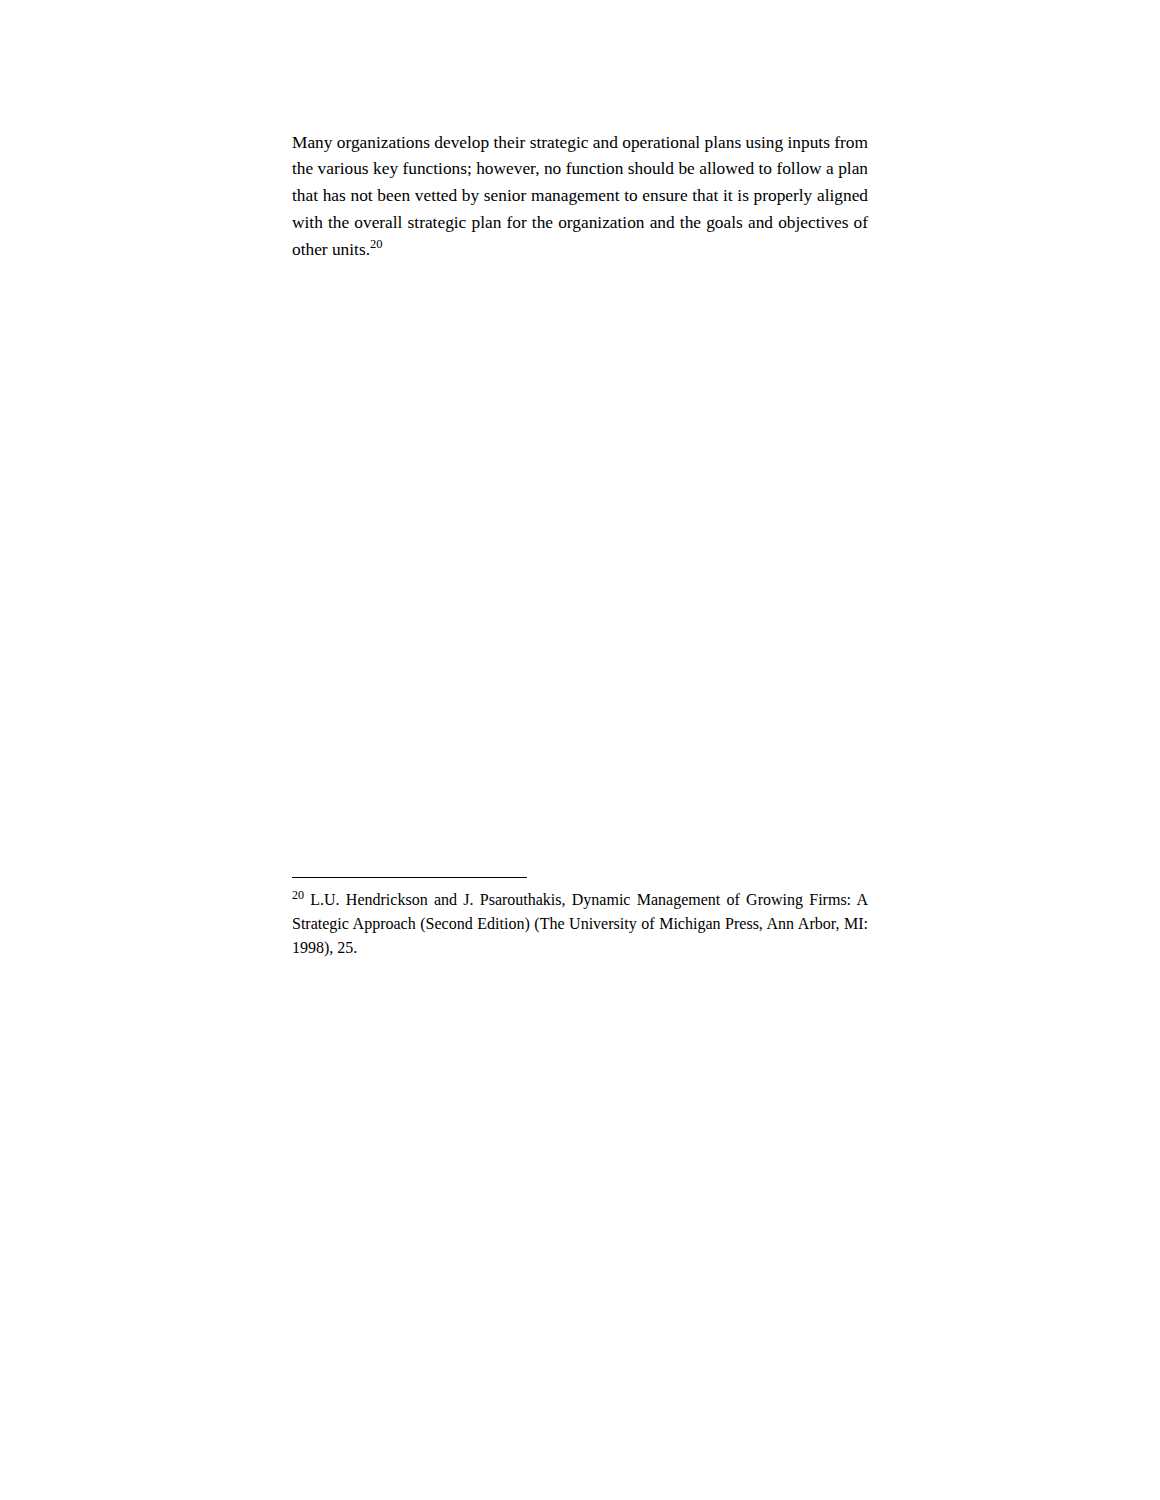Many organizations develop their strategic and operational plans using inputs from the various key functions; however, no function should be allowed to follow a plan that has not been vetted by senior management to ensure that it is properly aligned with the overall strategic plan for the organization and the goals and objectives of other units.20
20 L.U. Hendrickson and J. Psarouthakis, Dynamic Management of Growing Firms: A Strategic Approach (Second Edition) (The University of Michigan Press, Ann Arbor, MI: 1998), 25.